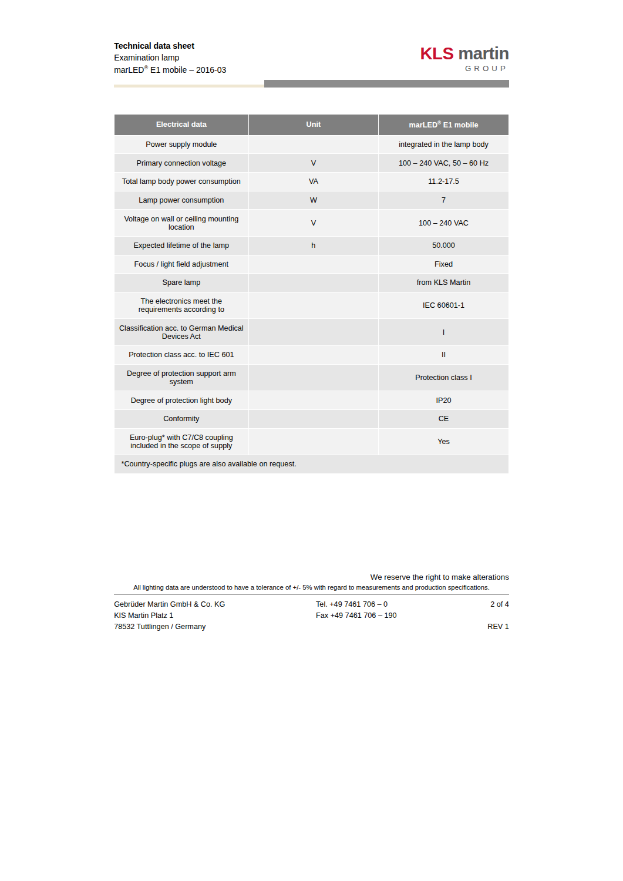Technical data sheet
Examination lamp
marLED® E1 mobile – 2016-03
KLS martin
GROUP
| Electrical data | Unit | marLED ® E1 mobile |
| --- | --- | --- |
| Power supply module | | integrated in the lamp body |
| Primary connection voltage | V | 100 – 240 VAC, 50 – 60 Hz |
| Total lamp body power consumption | VA | 11.2-17.5 |
| Lamp power consumption | W | 7 |
| Voltage on wall or ceiling mounting location | V | 100 – 240 VAC |
| Expected lifetime of the lamp | h | 50.000 |
| Focus / light field adjustment | | Fixed |
| Spare lamp | | from KLS Martin |
| The electronics meet the requirements according to | | IEC 60601-1 |
| Classification acc. to German Medical Devices Act | | I |
| Protection class acc. to IEC 601 | | II |
| Degree of protection support arm system | | Protection class I |
| Degree of protection light body | | IP20 |
| Conformity | | CE |
| Euro-plug* with C7/C8 coupling included in the scope of supply | | Yes |
| *Country-specific plugs are also available on request. |
We reserve the right to make alterations
All lighting data are understood to have a tolerance of +/- 5% with regard to measurements and production specifications.
Gebrüder Martin GmbH & Co. KG KIS Martin Platz 1 78532 Tuttlingen / Germany
Tel. +49 7461 706 – 0 Fax +49 7461 706 – 190
2 of 4
REV 1